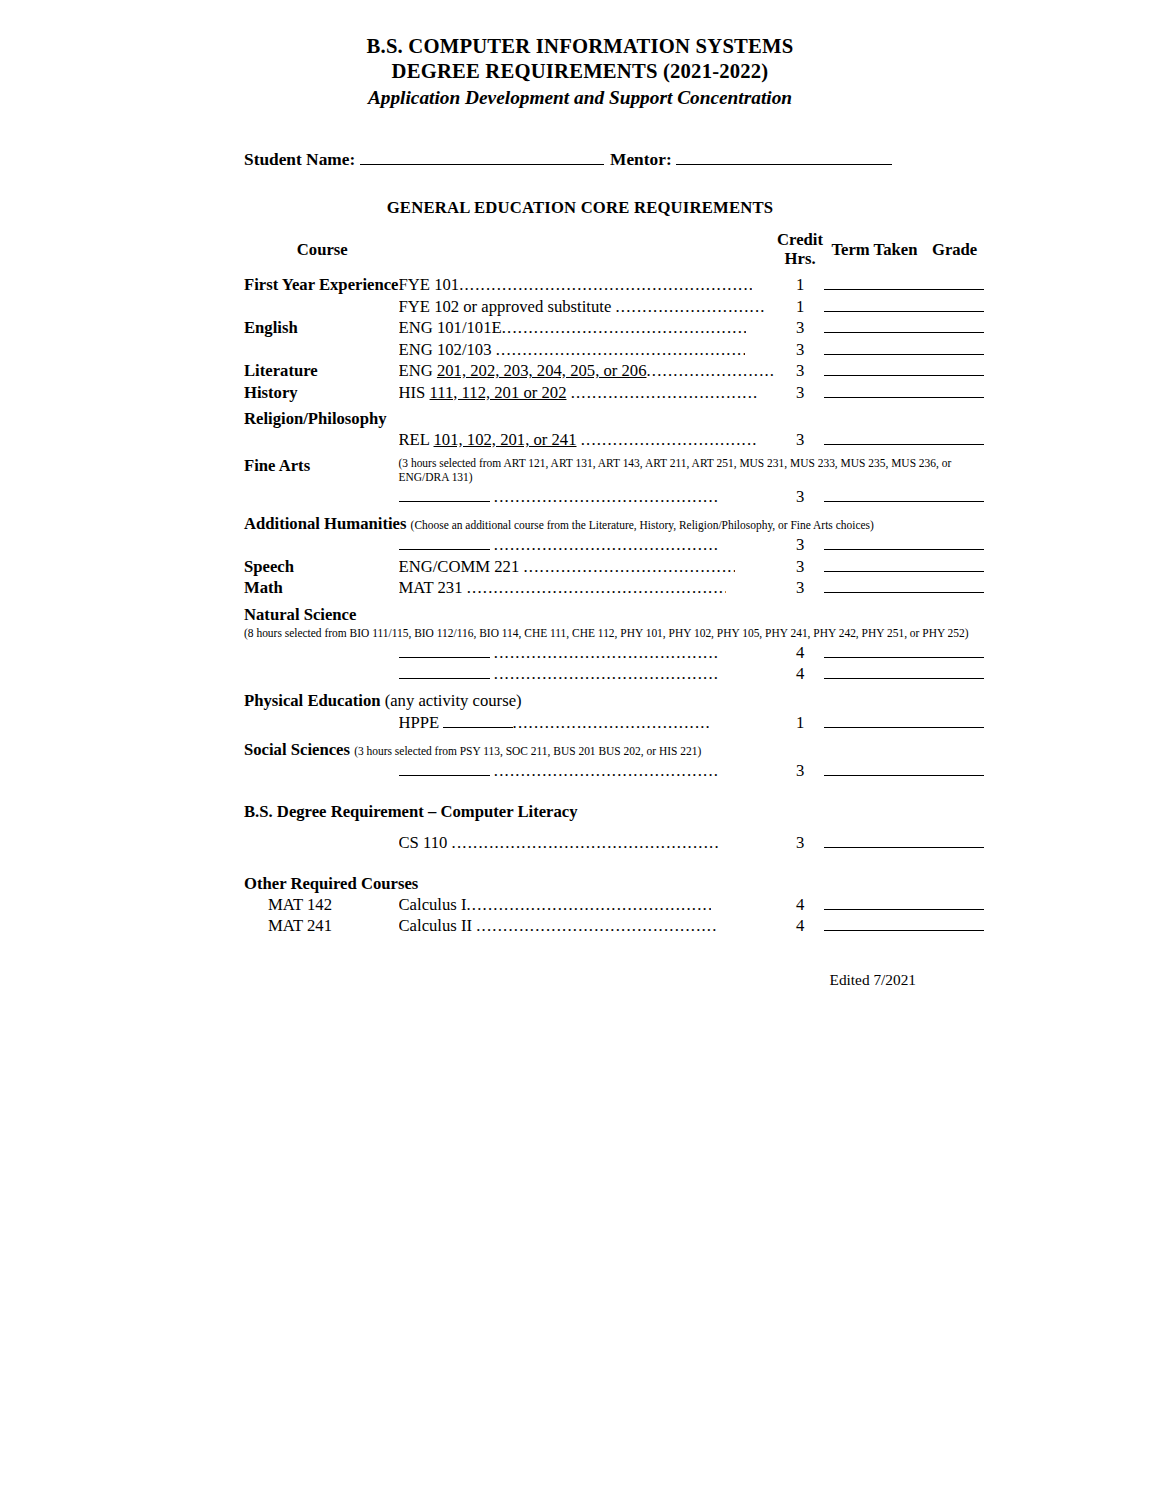B.S. COMPUTER INFORMATION SYSTEMS
DEGREE REQUIREMENTS (2021-2022)
Application Development and Support Concentration
Student Name:
Mentor:
GENERAL EDUCATION CORE REQUIREMENTS
| Course | Credit Hrs. | Term Taken | Grade |
| --- | --- | --- | --- |
| First Year Experience | FYE 101 ................................................................ | 1 | | |
| | FYE 102 or approved substitute .............................................. | 1 | | |
| English | ENG 101/101E ......................................................................... | 3 | | |
| | ENG 102/103 ........................................................................... | 3 | | |
| Literature | ENG 201, 202, 203, 204, 205, or 206 ..................................... | 3 | | |
| History | HIS 111, 112, 201 or 202 ......................................................... | 3 | | |
| Religion/Philosophy |
| | REL 101, 102, 201, or 241 ....................................................... | 3 | | |
| Fine Arts | (3 hours selected from ART 121, ART 131, ART 143, ART 211, ART 251, MUS 231, MUS 233, MUS 235, MUS 236, or ENG/DRA 131) |
| | .......................................................................... | 3 | | |
| Additional Humanities (Choose an additional course from the Literature, History, Religion/Philosophy, or Fine Arts choices) |
| | .......................................................................... | 3 | | |
| Speech | ENG/COMM 221 .................................................................... | 3 | | |
| Math | MAT 231 ............................................................................... | 3 | | |
| Natural Science |
| (8 hours selected from BIO 111/115, BIO 112/116, BIO 114, CHE 111, CHE 112, PHY 101, PHY 102, PHY 105, PHY 241, PHY 242, PHY 251, or PHY 252) |
| | .......................................................................... | 4 | | |
| | .......................................................................... | 4 | | |
| Physical Education (any activity course) |
| | HPPE ....................................................................... | 1 | | |
| Social Sciences (3 hours selected from PSY 113, SOC 211, BUS 201 BUS 202, or HIS 221) |
| | .......................................................................... | 3 | | |
| B.S. Degree Requirement – Computer Literacy |
| | CS 110 ................................................................................. | 3 | | |
| Other Required Courses |
| MAT 142 | Calculus I ......................................................................... | 4 | | |
| MAT 241 | Calculus II ......................................................................... | 4 | | |
Edited 7/2021